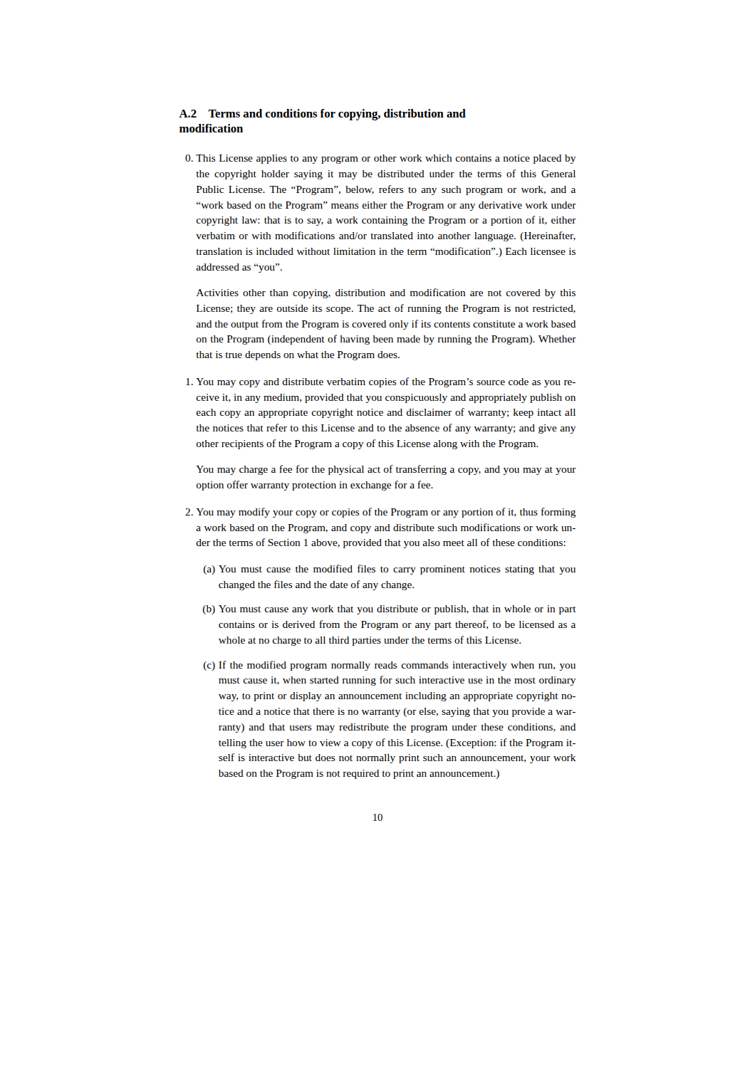A.2 Terms and conditions for copying, distribution and
modification
0.
This License applies to any program or other work which contains a notice placed by the copyright holder saying it may be distributed under the terms of this General Public License. The “Program”, below, refers to any such program or work, and a “work based on the Program” means either the Program or any derivative work under copyright law: that is to say, a work containing the Program or a portion of it, either verbatim or with modifications and/or translated into another language. (Hereinafter, translation is included without limitation in the term “modification”.) Each licensee is addressed as “you”.
Activities other than copying, distribution and modification are not covered by this License; they are outside its scope. The act of running the Program is not restricted, and the output from the Program is covered only if its contents constitute a work based on the Program (independent of having been made by running the Program). Whether that is true depends on what the Program does.
1.
You may copy and distribute verbatim copies of the Program’s source code as you receive it, in any medium, provided that you conspicuously and appropriately publish on each copy an appropriate copyright notice and disclaimer of warranty; keep intact all the notices that refer to this License and to the absence of any warranty; and give any other recipients of the Program a copy of this License along with the Program.
You may charge a fee for the physical act of transferring a copy, and you may at your option offer warranty protection in exchange for a fee.
2.
You may modify your copy or copies of the Program or any portion of it, thus forming a work based on the Program, and copy and distribute such modifications or work under the terms of Section 1 above, provided that you also meet all of these conditions:
(a)
You must cause the modified files to carry prominent notices stating that you changed the files and the date of any change.
(b)
You must cause any work that you distribute or publish, that in whole or in part contains or is derived from the Program or any part thereof, to be licensed as a whole at no charge to all third parties under the terms of this License.
(c)
If the modified program normally reads commands interactively when run, you must cause it, when started running for such interactive use in the most ordinary way, to print or display an announcement including an appropriate copyright notice and a notice that there is no warranty (or else, saying that you provide a warranty) and that users may redistribute the program under these conditions, and telling the user how to view a copy of this License. (Exception: if the Program itself is interactive but does not normally print such an announcement, your work based on the Program is not required to print an announcement.)
10